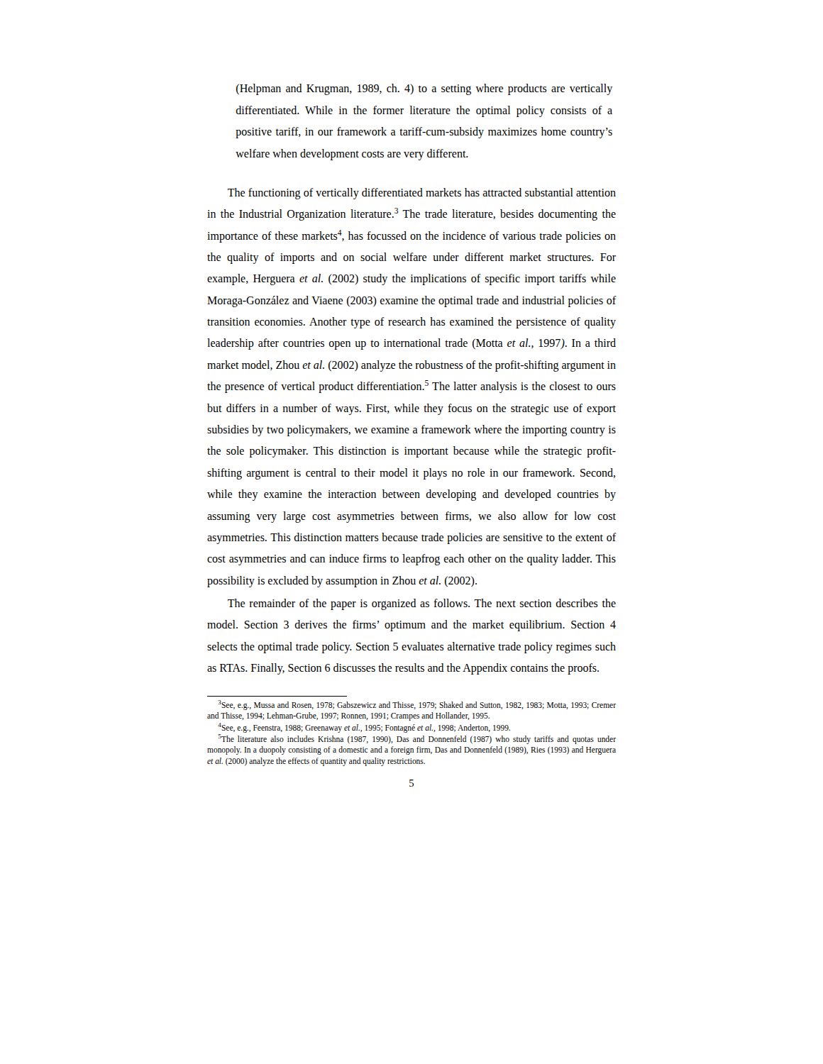(Helpman and Krugman, 1989, ch. 4) to a setting where products are vertically differentiated. While in the former literature the optimal policy consists of a positive tariff, in our framework a tariff-cum-subsidy maximizes home country’s welfare when development costs are very different.
The functioning of vertically differentiated markets has attracted substantial attention in the Industrial Organization literature.3 The trade literature, besides documenting the importance of these markets4, has focussed on the incidence of various trade policies on the quality of imports and on social welfare under different market structures. For example, Herguera et al. (2002) study the implications of specific import tariffs while Moraga-González and Viaene (2003) examine the optimal trade and industrial policies of transition economies. Another type of research has examined the persistence of quality leadership after countries open up to international trade (Motta et al., 1997). In a third market model, Zhou et al. (2002) analyze the robustness of the profit-shifting argument in the presence of vertical product differentiation.5 The latter analysis is the closest to ours but differs in a number of ways. First, while they focus on the strategic use of export subsidies by two policymakers, we examine a framework where the importing country is the sole policymaker. This distinction is important because while the strategic profit-shifting argument is central to their model it plays no role in our framework. Second, while they examine the interaction between developing and developed countries by assuming very large cost asymmetries between firms, we also allow for low cost asymmetries. This distinction matters because trade policies are sensitive to the extent of cost asymmetries and can induce firms to leapfrog each other on the quality ladder. This possibility is excluded by assumption in Zhou et al. (2002).
The remainder of the paper is organized as follows. The next section describes the model. Section 3 derives the firms’ optimum and the market equilibrium. Section 4 selects the optimal trade policy. Section 5 evaluates alternative trade policy regimes such as RTAs. Finally, Section 6 discusses the results and the Appendix contains the proofs.
3See, e.g., Mussa and Rosen, 1978; Gabszewicz and Thisse, 1979; Shaked and Sutton, 1982, 1983; Motta, 1993; Cremer and Thisse, 1994; Lehman-Grube, 1997; Ronnen, 1991; Crampes and Hollander, 1995.
4See, e.g., Feenstra, 1988; Greenaway et al., 1995; Fontagné et al., 1998; Anderton, 1999.
5The literature also includes Krishna (1987, 1990), Das and Donnenfeld (1987) who study tariffs and quotas under monopoly. In a duopoly consisting of a domestic and a foreign firm, Das and Donnenfeld (1989), Ries (1993) and Herguera et al. (2000) analyze the effects of quantity and quality restrictions.
5